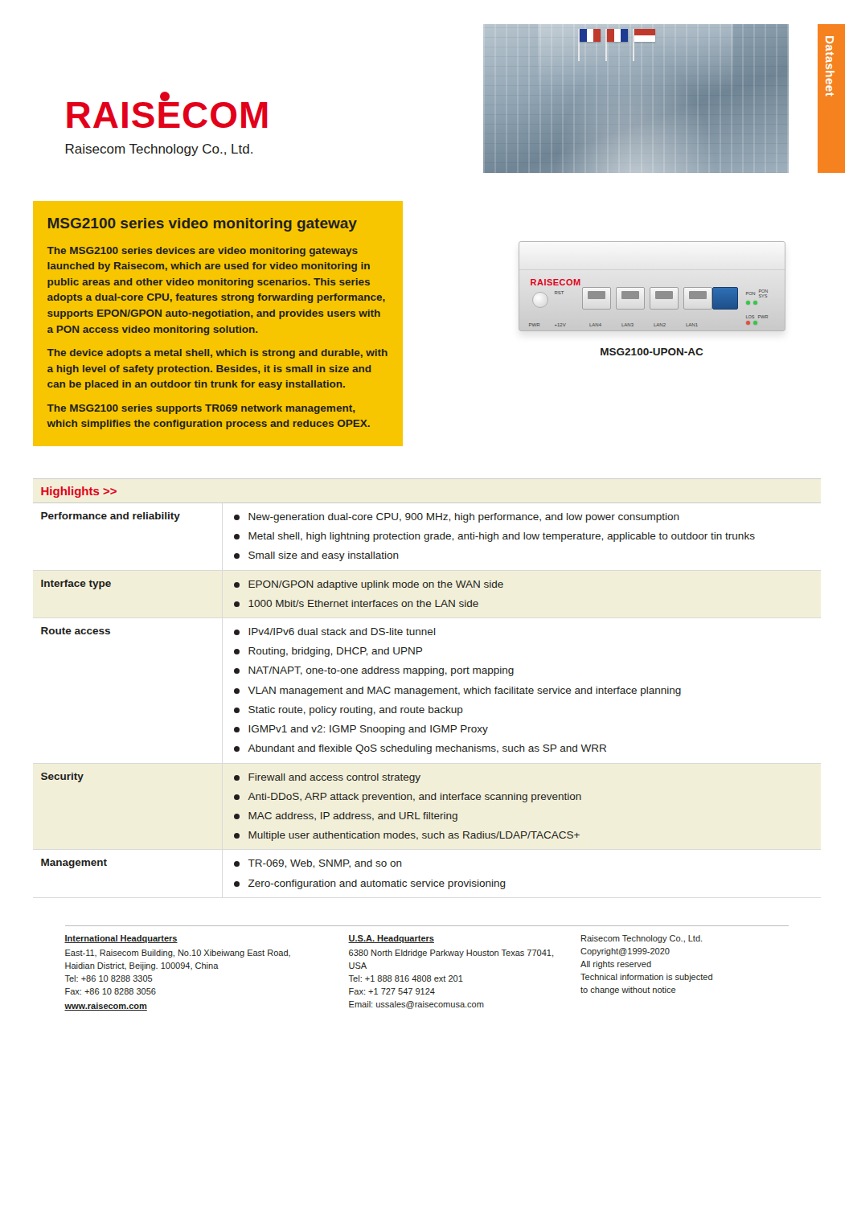Datasheet
RAISECOM
Raisecom Technology Co., Ltd.
MSG2100 series video monitoring gateway
The MSG2100 series devices are video monitoring gateways launched by Raisecom, which are used for video monitoring in public areas and other video monitoring scenarios. This series adopts a dual-core CPU, features strong forwarding performance, supports EPON/GPON auto-negotiation, and provides users with a PON access video monitoring solution.
The device adopts a metal shell, which is strong and durable, with a high level of safety protection. Besides, it is small in size and can be placed in an outdoor tin trunk for easy installation.
The MSG2100 series supports TR069 network management, which simplifies the configuration process and reduces OPEX.
RAISECOM
RST
PWR
+12V
LAN4 LAN3 LAN2 LAN1
PON PON SYS
LOS PWR
MSG2100-UPON-AC
Highlights >>
| Performance and reliability | New-generation dual-core CPU, 900 MHz, high performance, and low power consumption Metal shell, high lightning protection grade, anti-high and low temperature, applicable to outdoor tin trunks Small size and easy installation |
| Interface type | EPON/GPON adaptive uplink mode on the WAN side 1000 Mbit/s Ethernet interfaces on the LAN side |
| Route access | IPv4/IPv6 dual stack and DS-lite tunnel Routing, bridging, DHCP, and UPNP NAT/NAPT, one-to-one address mapping, port mapping VLAN management and MAC management, which facilitate service and interface planning Static route, policy routing, and route backup IGMPv1 and v2: IGMP Snooping and IGMP Proxy Abundant and flexible QoS scheduling mechanisms, such as SP and WRR |
| Security | Firewall and access control strategy Anti-DDoS, ARP attack prevention, and interface scanning prevention MAC address, IP address, and URL filtering Multiple user authentication modes, such as Radius/LDAP/TACACS+ |
| Management | TR-069, Web, SNMP, and so on Zero-configuration and automatic service provisioning |
International Headquarters
East-11, Raisecom Building, No.10 Xibeiwang East Road,
Haidian District, Beijing. 100094, China
Tel: +86 10 8288 3305
Fax: +86 10 8288 3056
www.raisecom.com
U.S.A. Headquarters
6380 North Eldridge Parkway Houston Texas 77041, USA
Tel: +1 888 816 4808 ext 201
Fax: +1 727 547 9124
Email: ussales@raisecomusa.com
Raisecom Technology Co., Ltd.
Copyright@1999-2020
All rights reserved
Technical information is subjected
to change without notice